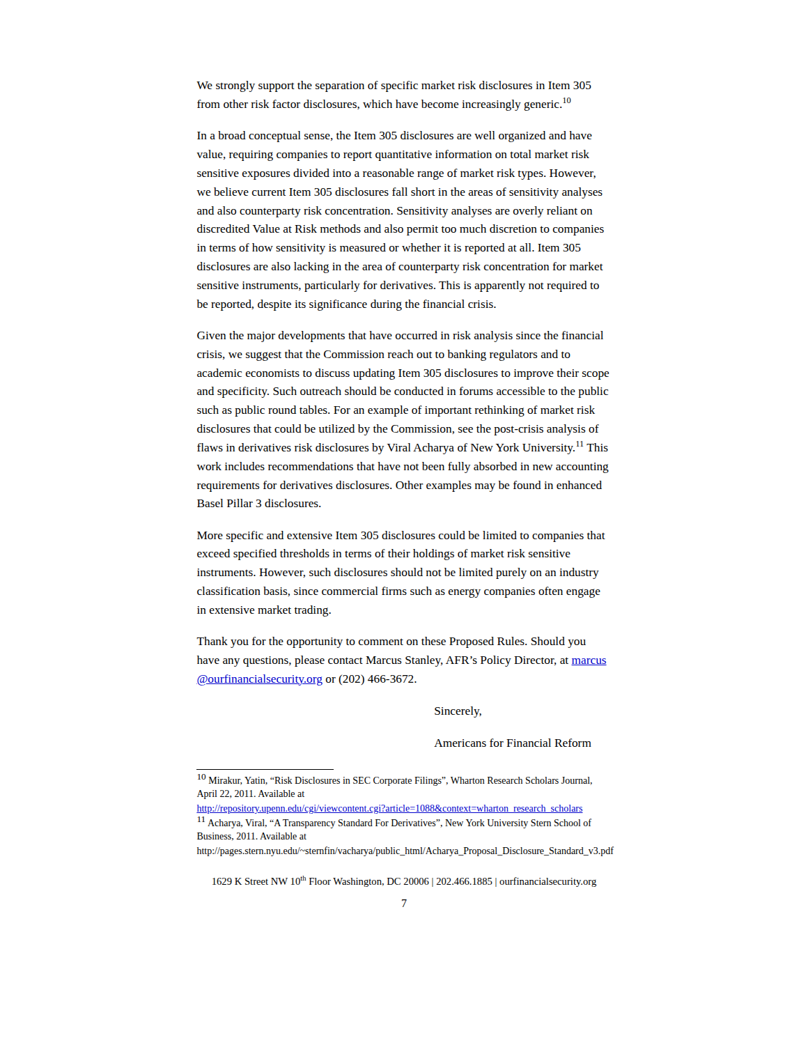We strongly support the separation of specific market risk disclosures in Item 305 from other risk factor disclosures, which have become increasingly generic.10
In a broad conceptual sense, the Item 305 disclosures are well organized and have value, requiring companies to report quantitative information on total market risk sensitive exposures divided into a reasonable range of market risk types. However, we believe current Item 305 disclosures fall short in the areas of sensitivity analyses and also counterparty risk concentration. Sensitivity analyses are overly reliant on discredited Value at Risk methods and also permit too much discretion to companies in terms of how sensitivity is measured or whether it is reported at all. Item 305 disclosures are also lacking in the area of counterparty risk concentration for market sensitive instruments, particularly for derivatives. This is apparently not required to be reported, despite its significance during the financial crisis.
Given the major developments that have occurred in risk analysis since the financial crisis, we suggest that the Commission reach out to banking regulators and to academic economists to discuss updating Item 305 disclosures to improve their scope and specificity. Such outreach should be conducted in forums accessible to the public such as public round tables. For an example of important rethinking of market risk disclosures that could be utilized by the Commission, see the post-crisis analysis of flaws in derivatives risk disclosures by Viral Acharya of New York University.11 This work includes recommendations that have not been fully absorbed in new accounting requirements for derivatives disclosures. Other examples may be found in enhanced Basel Pillar 3 disclosures.
More specific and extensive Item 305 disclosures could be limited to companies that exceed specified thresholds in terms of their holdings of market risk sensitive instruments. However, such disclosures should not be limited purely on an industry classification basis, since commercial firms such as energy companies often engage in extensive market trading.
Thank you for the opportunity to comment on these Proposed Rules. Should you have any questions, please contact Marcus Stanley, AFR’s Policy Director, at marcus@ourfinancialsecurity.org or (202) 466-3672.
Sincerely,
Americans for Financial Reform
10 Mirakur, Yatin, “Risk Disclosures in SEC Corporate Filings”, Wharton Research Scholars Journal, April 22, 2011. Available at
http://repository.upenn.edu/cgi/viewcontent.cgi?article=1088&context=wharton_research_scholars
11 Acharya, Viral, “A Transparency Standard For Derivatives”, New York University Stern School of Business, 2011. Available at
http://pages.stern.nyu.edu/~sternfin/vacharya/public_html/Acharya_Proposal_Disclosure_Standard_v3.pdf
1629 K Street NW 10th Floor Washington, DC 20006 | 202.466.1885 | ourfinancialsecurity.org
7